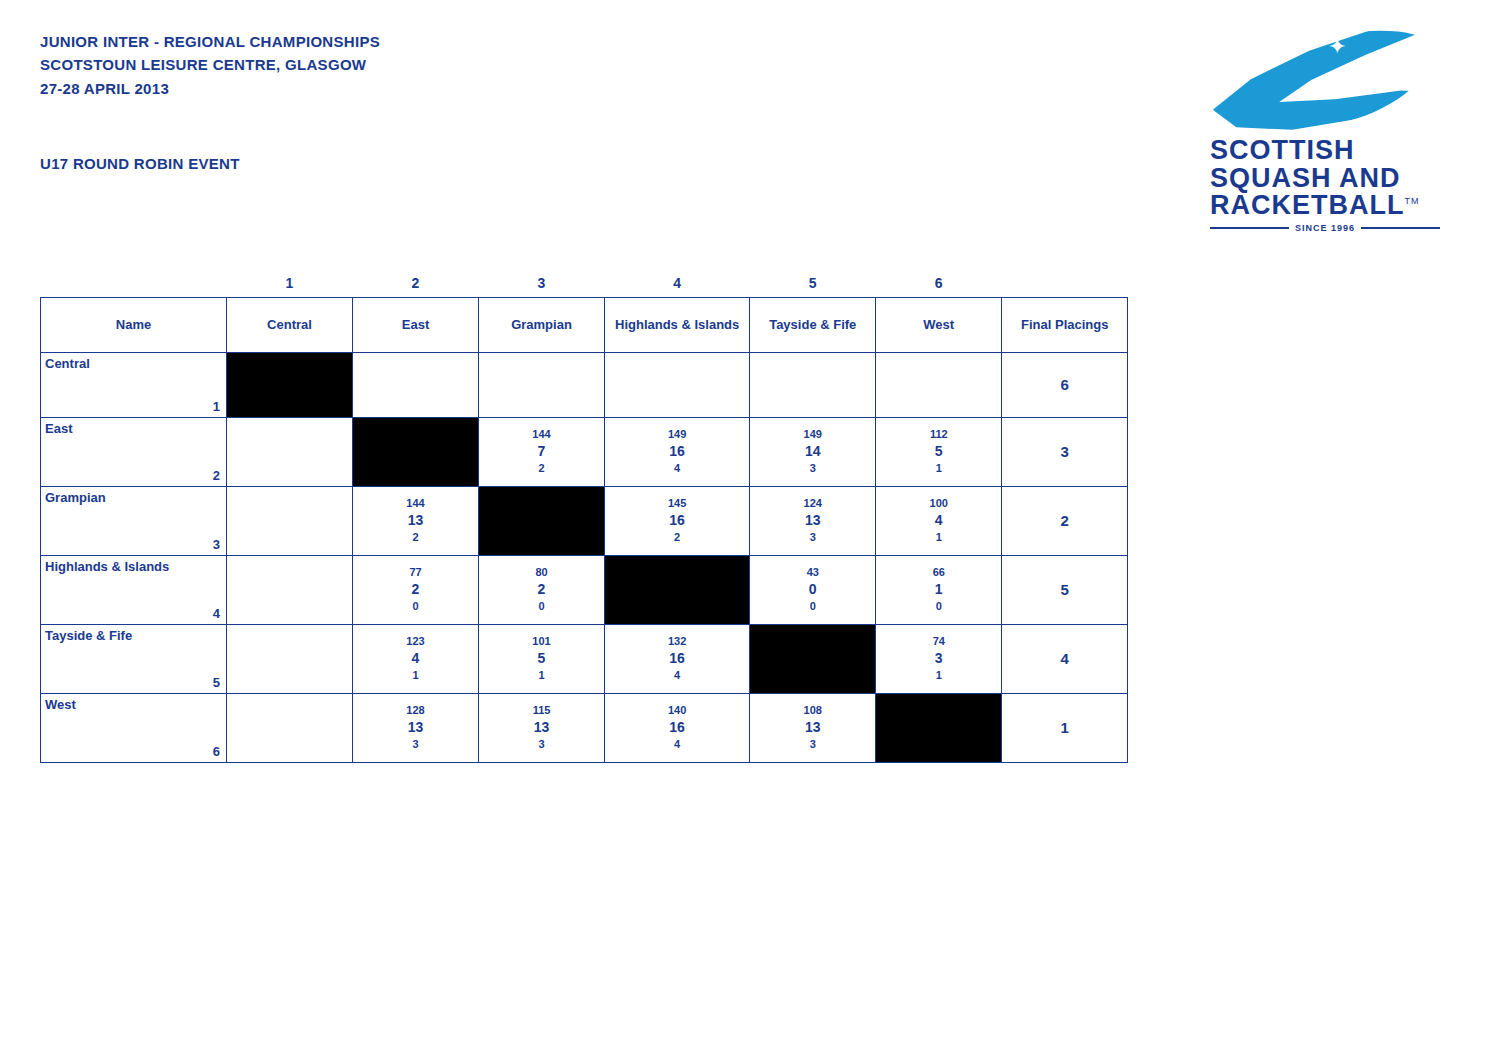JUNIOR INTER - REGIONAL CHAMPIONSHIPS
SCOTSTOUN LEISURE CENTRE, GLASGOW
27-28 APRIL 2013
U17 ROUND ROBIN EVENT
✦ ✦ ✦
SCOTTISH
SQUASH AND
RACKETBALLTM
SINCE 1996
| | 1 | 2 | 3 | 4 | 5 | 6 | |
| --- | --- | --- | --- | --- | --- | --- | --- |
| Name | Central | East | Grampian | Highlands & Islands | Tayside & Fife | West | Final Placings |
| Central 1 | | | | | | | 6 |
| East 2 | | | 144 7 2 | 149 16 4 | 149 14 3 | 112 5 1 | 3 |
| Grampian 3 | | 144 13 2 | | 145 16 2 | 124 13 3 | 100 4 1 | 2 |
| Highlands & Islands 4 | | 77 2 0 | 80 2 0 | | 43 0 0 | 66 1 0 | 5 |
| Tayside & Fife 5 | | 123 4 1 | 101 5 1 | 132 16 4 | | 74 3 1 | 4 |
| West 6 | | 128 13 3 | 115 13 3 | 140 16 4 | 108 13 3 | | 1 |